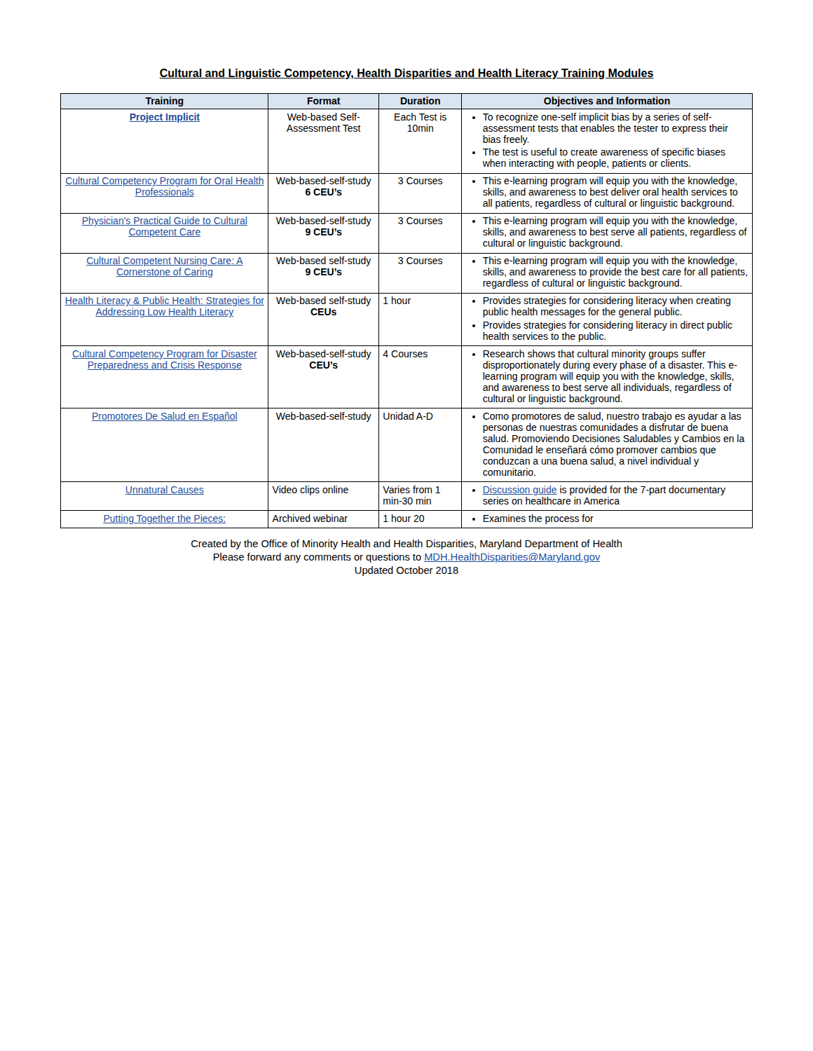Cultural and Linguistic Competency, Health Disparities and Health Literacy Training Modules
| Training | Format | Duration | Objectives and Information |
| --- | --- | --- | --- |
| Project Implicit | Web-based Self-Assessment Test | Each Test is 10min | To recognize one-self implicit bias by a series of self-assessment tests that enables the tester to express their bias freely. The test is useful to create awareness of specific biases when interacting with people, patients or clients. |
| Cultural Competency Program for Oral Health Professionals | Web-based-self-study 6 CEU’s | 3 Courses | This e-learning program will equip you with the knowledge, skills, and awareness to best deliver oral health services to all patients, regardless of cultural or linguistic background. |
| Physician's Practical Guide to Cultural Competent Care | Web-based-self-study 9 CEU’s | 3 Courses | This e-learning program will equip you with the knowledge, skills, and awareness to best serve all patients, regardless of cultural or linguistic background. |
| Cultural Competent Nursing Care: A Cornerstone of Caring | Web-based self-study 9 CEU’s | 3 Courses | This e-learning program will equip you with the knowledge, skills, and awareness to provide the best care for all patients, regardless of cultural or linguistic background. |
| Health Literacy & Public Health: Strategies for Addressing Low Health Literacy | Web-based self-study CEUs | 1 hour | Provides strategies for considering literacy when creating public health messages for the general public. Provides strategies for considering literacy in direct public health services to the public. |
| Cultural Competency Program for Disaster Preparedness and Crisis Response | Web-based-self-study CEU’s | 4 Courses | Research shows that cultural minority groups suffer disproportionately during every phase of a disaster. This e-learning program will equip you with the knowledge, skills, and awareness to best serve all individuals, regardless of cultural or linguistic background. |
| Promotores De Salud en Español | Web-based-self-study | Unidad A-D | Como promotores de salud, nuestro trabajo es ayudar a las personas de nuestras comunidades a disfrutar de buena salud. Promoviendo Decisiones Saludables y Cambios en la Comunidad le enseñará cómo promover cambios que conduzcan a una buena salud, a nivel individual y comunitario. |
| Unnatural Causes | Video clips online | Varies from 1 min-30 min | Discussion guide is provided for the 7-part documentary series on healthcare in America |
| Putting Together the Pieces: | Archived webinar | 1 hour 20 | Examines the process for |
Created by the Office of Minority Health and Health Disparities, Maryland Department of Health
Please forward any comments or questions to MDH.HealthDisparities@Maryland.gov
Updated October 2018